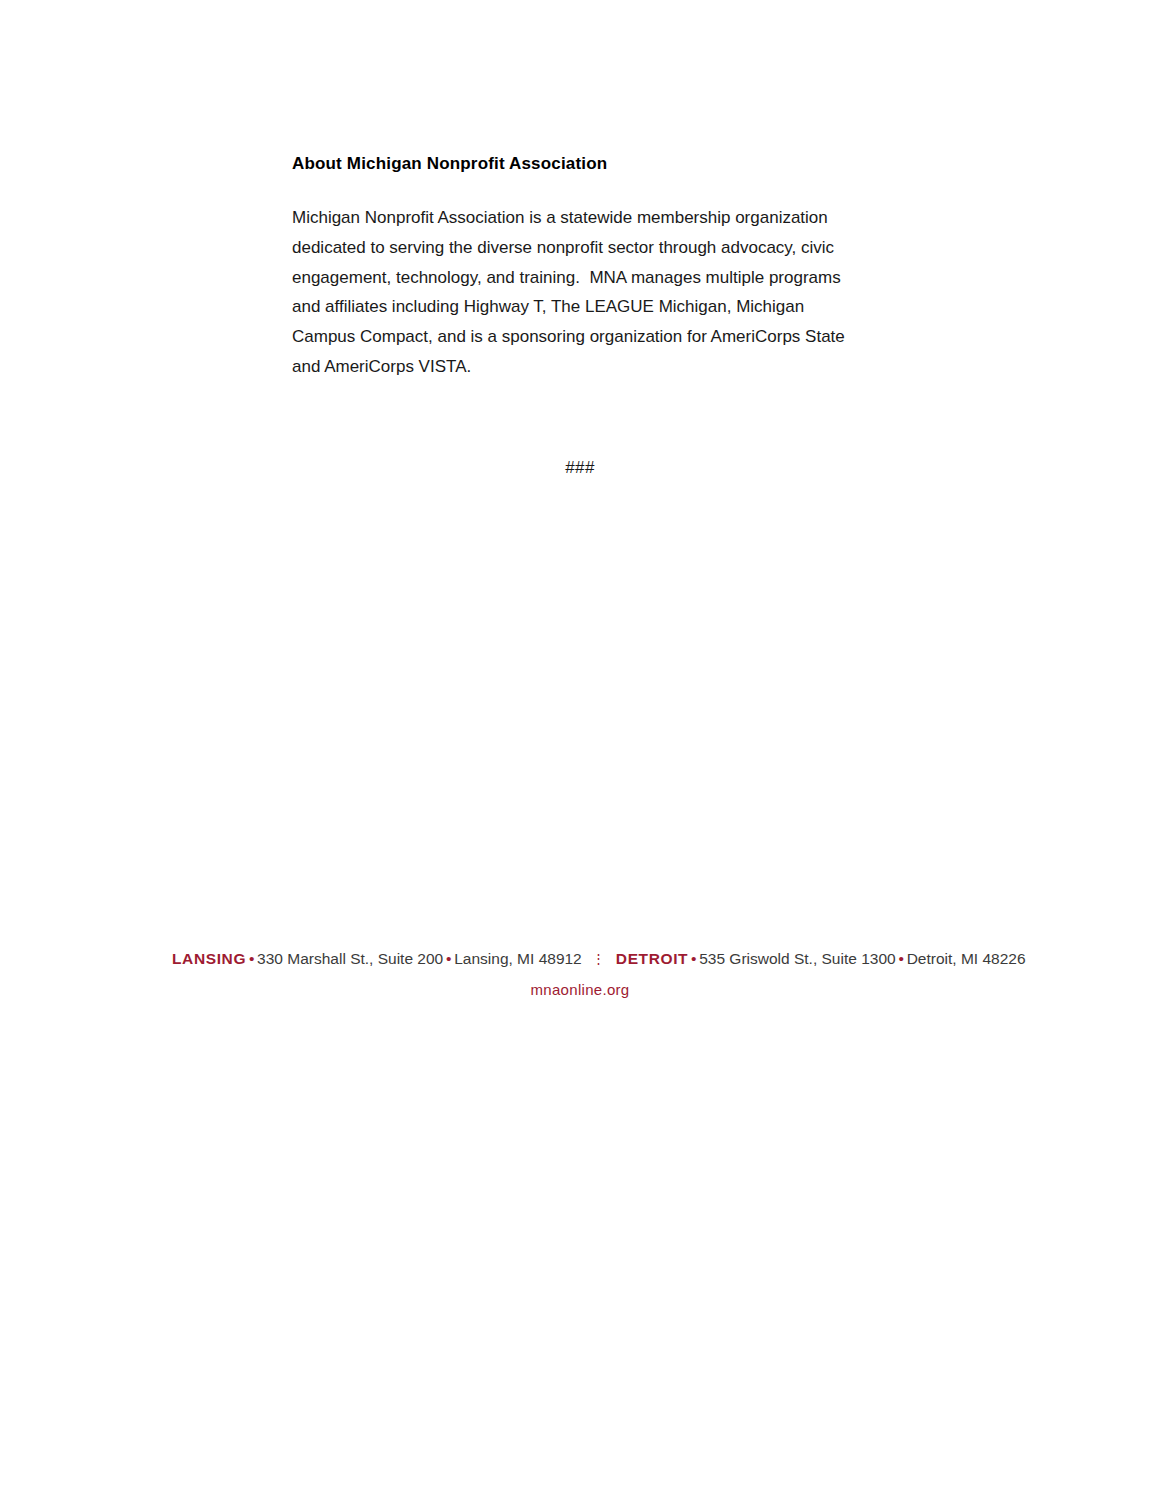About Michigan Nonprofit Association
Michigan Nonprofit Association is a statewide membership organization dedicated to serving the diverse nonprofit sector through advocacy, civic engagement, technology, and training. MNA manages multiple programs and affiliates including Highway T, The LEAGUE Michigan, Michigan Campus Compact, and is a sponsoring organization for AmeriCorps State and AmeriCorps VISTA.
###
LANSING•330 Marshall St., Suite 200•Lansing, MI 48912⋮DETROIT•535 Griswold St., Suite 1300•Detroit, MI 48226
mnaonline.org